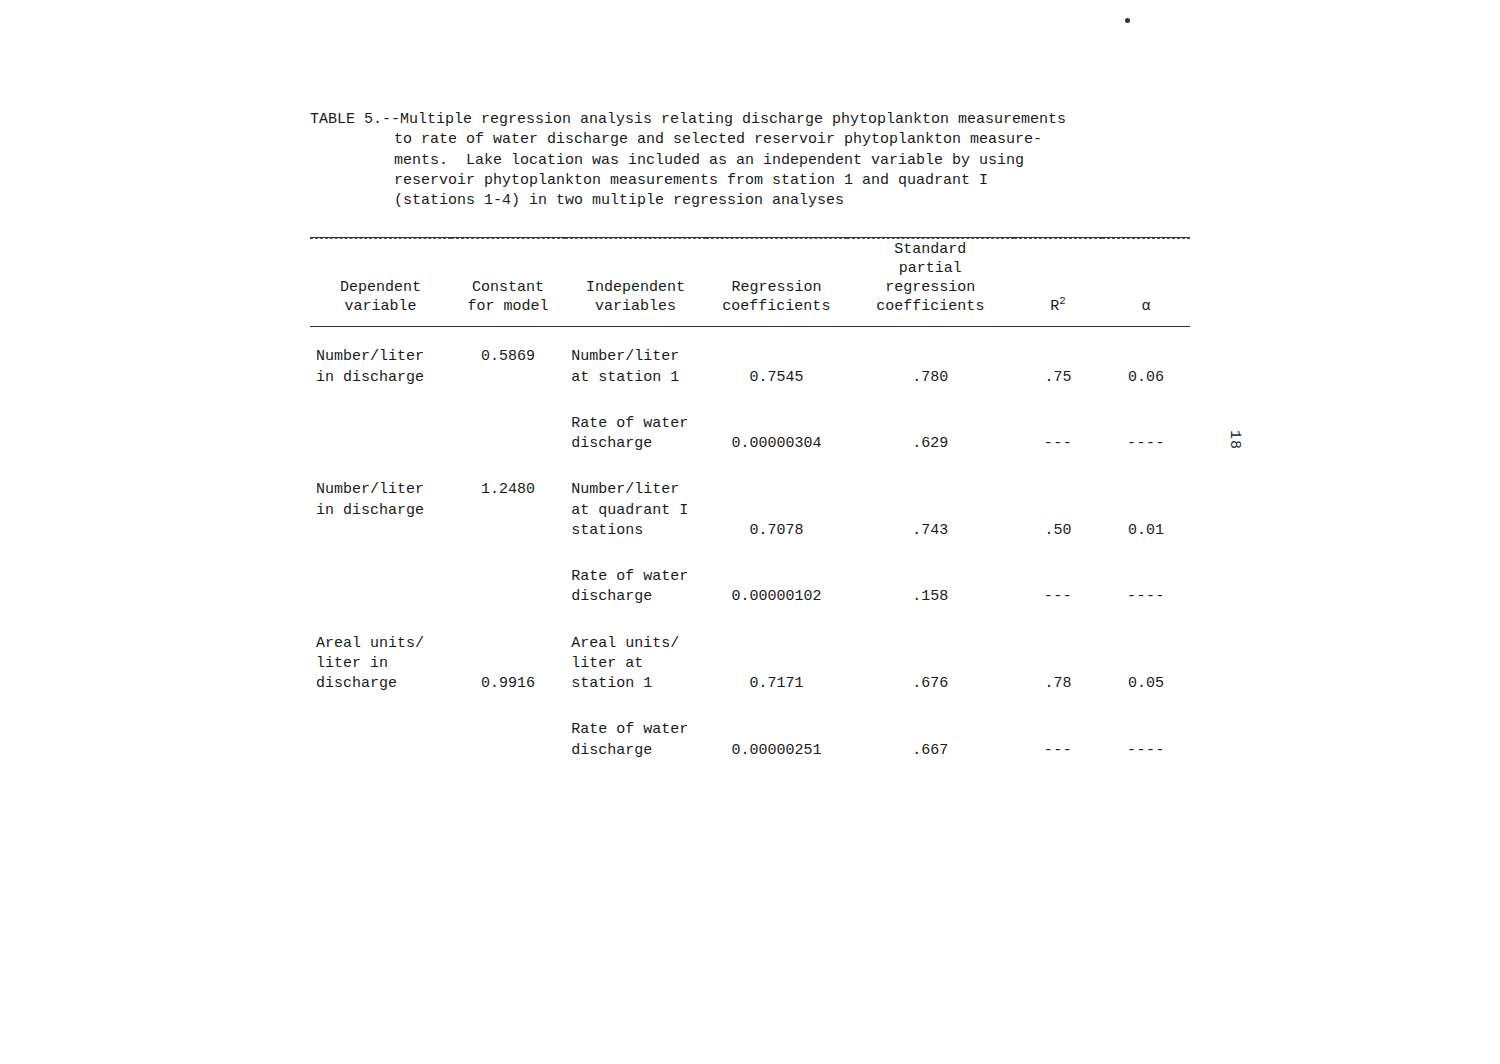18
TABLE 5.--Multiple regression analysis relating discharge phytoplankton measurements to rate of water discharge and selected reservoir phytoplankton measure- ments. Lake location was included as an independent variable by using reservoir phytoplankton measurements from station 1 and quadrant I (stations 1-4) in two multiple regression analyses
| Dependent variable | Constant for model | Independent variables | Regression coefficients | Standard partial regression coefficients | R 2 | α |
| --- | --- | --- | --- | --- | --- | --- |
| Number/liter in discharge | 0.5869 | Number/liter at station 1 | 0.7545 | .780 | .75 | 0.06 |
| | | Rate of water discharge | 0.00000304 | .629 | --- | ---- |
| Number/liter in discharge | 1.2480 | Number/liter at quadrant I stations | 0.7078 | .743 | .50 | 0.01 |
| | | Rate of water discharge | 0.00000102 | .158 | --- | ---- |
| Areal units/ liter in discharge | 0.9916 | Areal units/ liter at station 1 | 0.7171 | .676 | .78 | 0.05 |
| | | Rate of water discharge | 0.00000251 | .667 | --- | ---- |